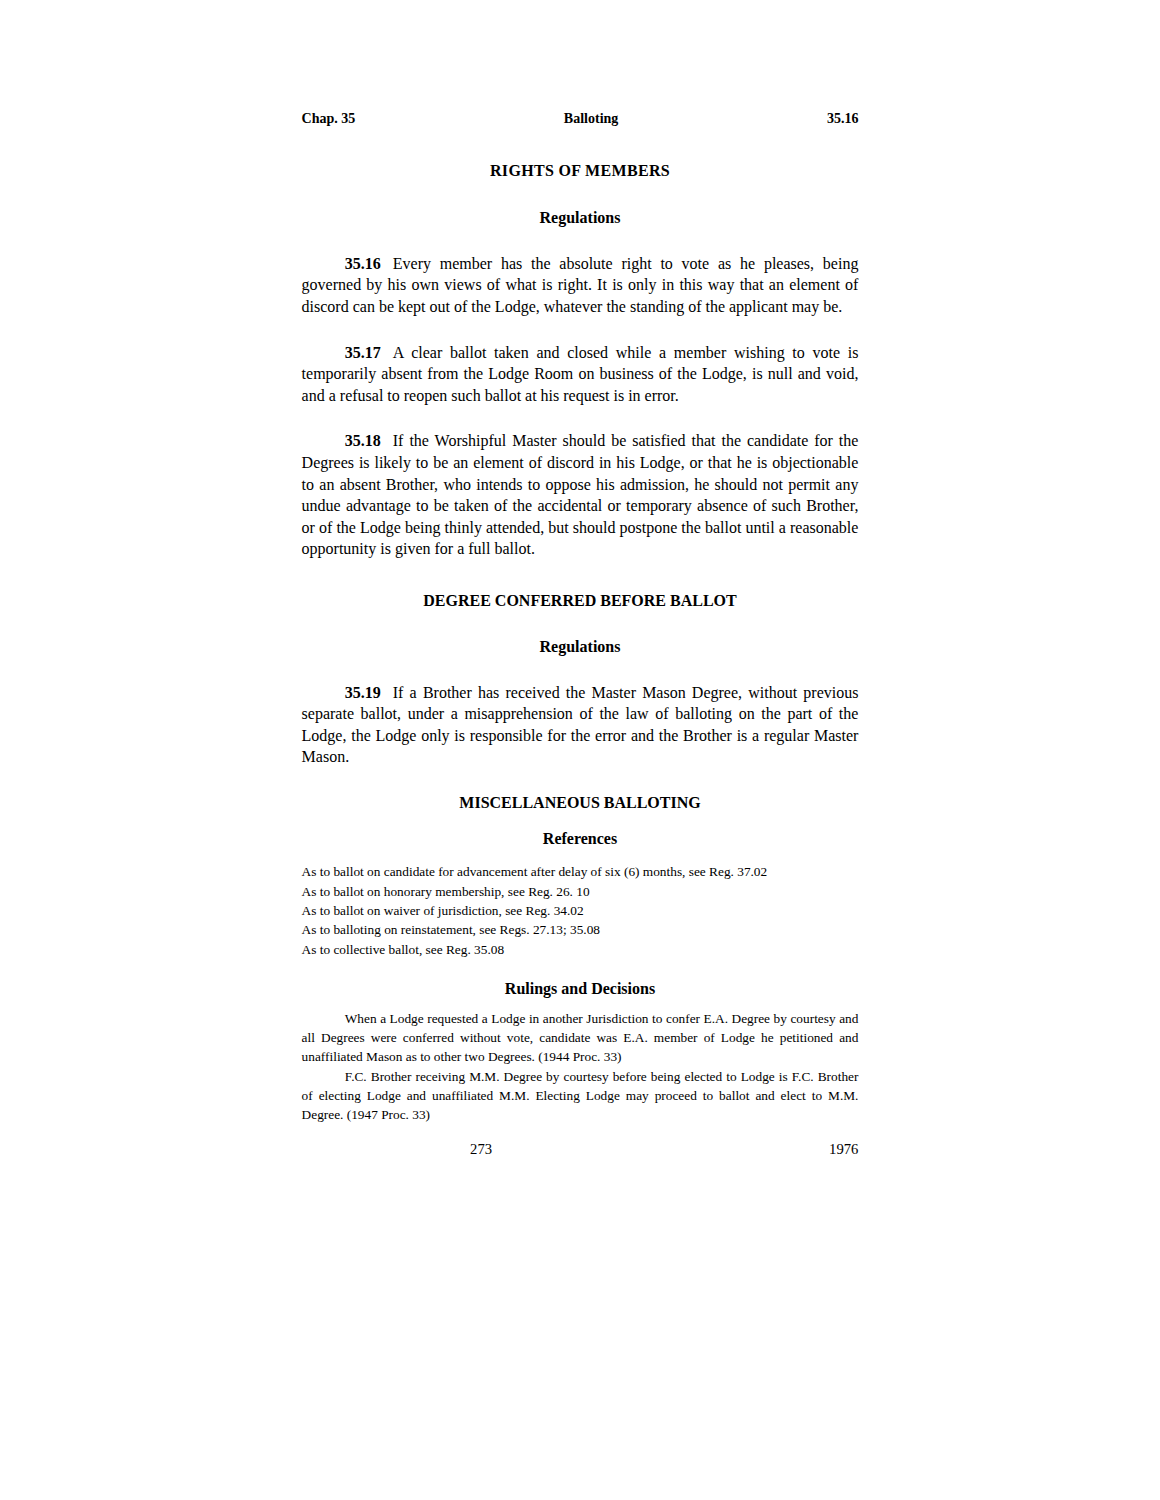Chap. 35 Balloting 35.16
RIGHTS OF MEMBERS
Regulations
35.16 Every member has the absolute right to vote as he pleases, being governed by his own views of what is right. It is only in this way that an element of discord can be kept out of the Lodge, whatever the standing of the applicant may be.
35.17 A clear ballot taken and closed while a member wishing to vote is temporarily absent from the Lodge Room on business of the Lodge, is null and void, and a refusal to reopen such ballot at his request is in error.
35.18 If the Worshipful Master should be satisfied that the candidate for the Degrees is likely to be an element of discord in his Lodge, or that he is objectionable to an absent Brother, who intends to oppose his admission, he should not permit any undue advantage to be taken of the accidental or temporary absence of such Brother, or of the Lodge being thinly attended, but should postpone the ballot until a reasonable opportunity is given for a full ballot.
DEGREE CONFERRED BEFORE BALLOT
Regulations
35.19 If a Brother has received the Master Mason Degree, without previous separate ballot, under a misapprehension of the law of balloting on the part of the Lodge, the Lodge only is responsible for the error and the Brother is a regular Master Mason.
MISCELLANEOUS BALLOTING
References
As to ballot on candidate for advancement after delay of six (6) months, see Reg. 37.02
As to ballot on honorary membership, see Reg. 26. 10
As to ballot on waiver of jurisdiction, see Reg. 34.02
As to balloting on reinstatement, see Regs. 27.13; 35.08
As to collective ballot, see Reg. 35.08
Rulings and Decisions
When a Lodge requested a Lodge in another Jurisdiction to confer E.A. Degree by courtesy and all Degrees were conferred without vote, candidate was E.A. member of Lodge he petitioned and unaffiliated Mason as to other two Degrees. (1944 Proc. 33)
F.C. Brother receiving M.M. Degree by courtesy before being elected to Lodge is F.C. Brother of electing Lodge and unaffiliated M.M. Electing Lodge may proceed to ballot and elect to M.M. Degree. (1947 Proc. 33)
273 1976